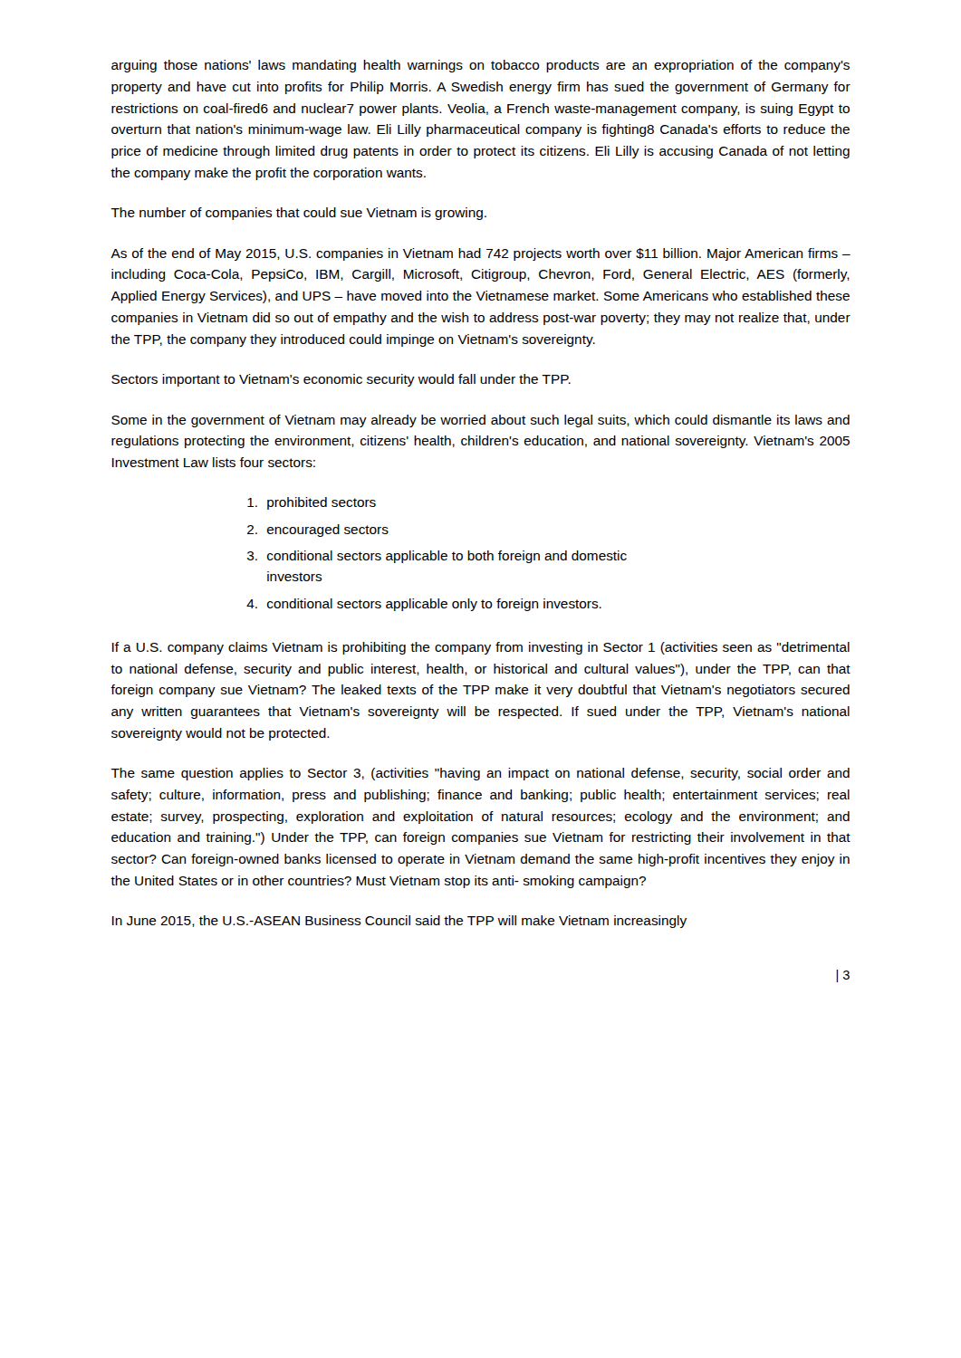arguing those nations' laws mandating health warnings on tobacco products are an expropriation of the company's property and have cut into profits for Philip Morris. A Swedish energy firm has sued the government of Germany for restrictions on coal-fired6 and nuclear7 power plants. Veolia, a French waste-management company, is suing Egypt to overturn that nation's minimum-wage law. Eli Lilly pharmaceutical company is fighting8 Canada's efforts to reduce the price of medicine through limited drug patents in order to protect its citizens. Eli Lilly is accusing Canada of not letting the company make the profit the corporation wants.
The number of companies that could sue Vietnam is growing.
As of the end of May 2015, U.S. companies in Vietnam had 742 projects worth over $11 billion. Major American firms – including Coca-Cola, PepsiCo, IBM, Cargill, Microsoft, Citigroup, Chevron, Ford, General Electric, AES (formerly, Applied Energy Services), and UPS – have moved into the Vietnamese market. Some Americans who established these companies in Vietnam did so out of empathy and the wish to address post-war poverty; they may not realize that, under the TPP, the company they introduced could impinge on Vietnam's sovereignty.
Sectors important to Vietnam's economic security would fall under the TPP.
Some in the government of Vietnam may already be worried about such legal suits, which could dismantle its laws and regulations protecting the environment, citizens' health, children's education, and national sovereignty. Vietnam's 2005 Investment Law lists four sectors:
prohibited sectors
encouraged sectors
conditional sectors applicable to both foreign and domestic investors
conditional sectors applicable only to foreign investors.
If a U.S. company claims Vietnam is prohibiting the company from investing in Sector 1 (activities seen as "detrimental to national defense, security and public interest, health, or historical and cultural values"), under the TPP, can that foreign company sue Vietnam? The leaked texts of the TPP make it very doubtful that Vietnam's negotiators secured any written guarantees that Vietnam's sovereignty will be respected. If sued under the TPP, Vietnam's national sovereignty would not be protected.
The same question applies to Sector 3, (activities "having an impact on national defense, security, social order and safety; culture, information, press and publishing; finance and banking; public health; entertainment services; real estate; survey, prospecting, exploration and exploitation of natural resources; ecology and the environment; and education and training.") Under the TPP, can foreign companies sue Vietnam for restricting their involvement in that sector? Can foreign-owned banks licensed to operate in Vietnam demand the same high-profit incentives they enjoy in the United States or in other countries? Must Vietnam stop its anti- smoking campaign?
In June 2015, the U.S.-ASEAN Business Council said the TPP will make Vietnam increasingly
3